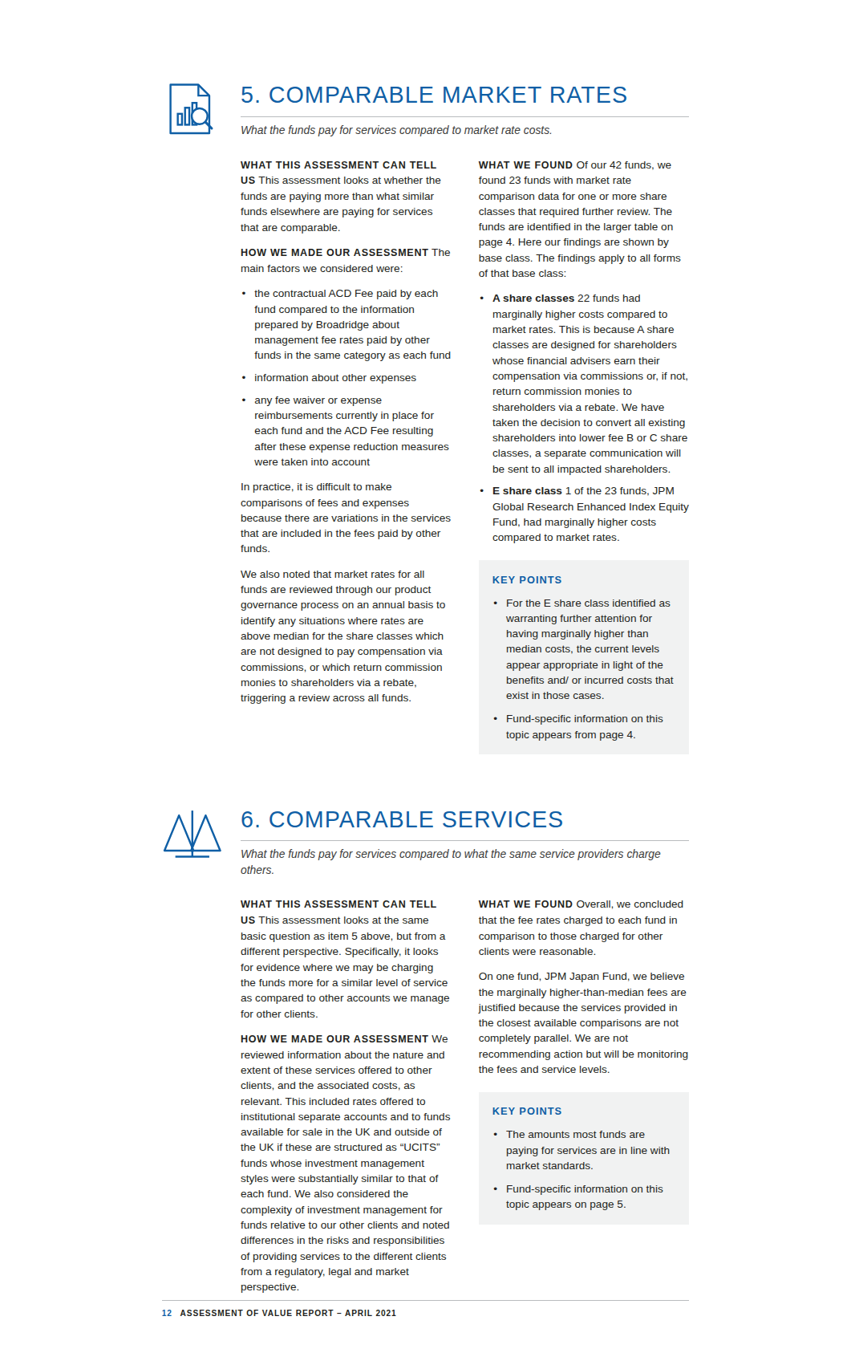5. Comparable market rates
What the funds pay for services compared to market rate costs.
What this assessment can tell us This assessment looks at whether the funds are paying more than what similar funds elsewhere are paying for services that are comparable.
How we made our assessment The main factors we considered were:
the contractual ACD Fee paid by each fund compared to the information prepared by Broadridge about management fee rates paid by other funds in the same category as each fund
information about other expenses
any fee waiver or expense reimbursements currently in place for each fund and the ACD Fee resulting after these expense reduction measures were taken into account
In practice, it is difficult to make comparisons of fees and expenses because there are variations in the services that are included in the fees paid by other funds.
We also noted that market rates for all funds are reviewed through our product governance process on an annual basis to identify any situations where rates are above median for the share classes which are not designed to pay compensation via commissions, or which return commission monies to shareholders via a rebate, triggering a review across all funds.
What we found Of our 42 funds, we found 23 funds with market rate comparison data for one or more share classes that required further review. The funds are identified in the larger table on page 4. Here our findings are shown by base class. The findings apply to all forms of that base class:
A share classes 22 funds had marginally higher costs compared to market rates. This is because A share classes are designed for shareholders whose financial advisers earn their compensation via commissions or, if not, return commission monies to shareholders via a rebate. We have taken the decision to convert all existing shareholders into lower fee B or C share classes, a separate communication will be sent to all impacted shareholders.
E share class 1 of the 23 funds, JPM Global Research Enhanced Index Equity Fund, had marginally higher costs compared to market rates.
Key points
For the E share class identified as warranting further attention for having marginally higher than median costs, the current levels appear appropriate in light of the benefits and/ or incurred costs that exist in those cases.
Fund-specific information on this topic appears from page 4.
6. Comparable services
What the funds pay for services compared to what the same service providers charge others.
What this assessment can tell us This assessment looks at the same basic question as item 5 above, but from a different perspective. Specifically, it looks for evidence where we may be charging the funds more for a similar level of service as compared to other accounts we manage for other clients.
How we made our assessment We reviewed information about the nature and extent of these services offered to other clients, and the associated costs, as relevant. This included rates offered to institutional separate accounts and to funds available for sale in the UK and outside of the UK if these are structured as “UCITS” funds whose investment management styles were substantially similar to that of each fund. We also considered the complexity of investment management for funds relative to our other clients and noted differences in the risks and responsibilities of providing services to the different clients from a regulatory, legal and market perspective.
What we found Overall, we concluded that the fee rates charged to each fund in comparison to those charged for other clients were reasonable.
On one fund, JPM Japan Fund, we believe the marginally higher-than-median fees are justified because the services provided in the closest available comparisons are not completely parallel. We are not recommending action but will be monitoring the fees and service levels.
Key points
The amounts most funds are paying for services are in line with market standards.
Fund-specific information on this topic appears on page 5.
12 Assessment of Value Report – April 2021